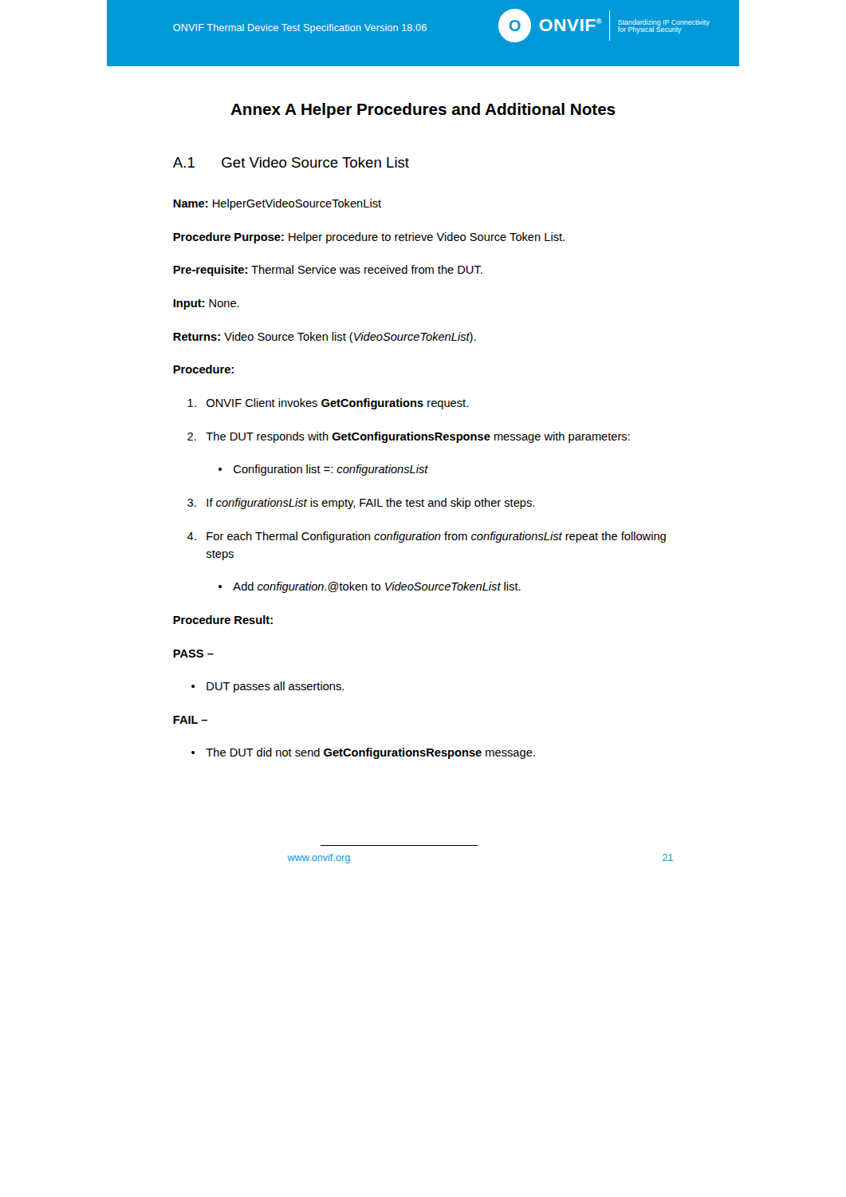ONVIF Thermal Device Test Specification Version 18.06
O ONVIF® Standardizing IP Connectivity
for Physical Security
Annex A Helper Procedures and Additional Notes
A.1 Get Video Source Token List
Name: HelperGetVideoSourceTokenList
Procedure Purpose: Helper procedure to retrieve Video Source Token List.
Pre-requisite: Thermal Service was received from the DUT.
Input: None.
Returns: Video Source Token list (VideoSourceTokenList).
Procedure:
ONVIF Client invokes GetConfigurations request.
The DUT responds with GetConfigurationsResponse message with parameters:
Configuration list =: configurationsList
If configurationsList is empty, FAIL the test and skip other steps.
For each Thermal Configuration configuration from configurationsList repeat the following steps
Add configuration.@token to VideoSourceTokenList list.
Procedure Result:
PASS –
DUT passes all assertions.
FAIL –
The DUT did not send GetConfigurationsResponse message.
www.onvif.org 21